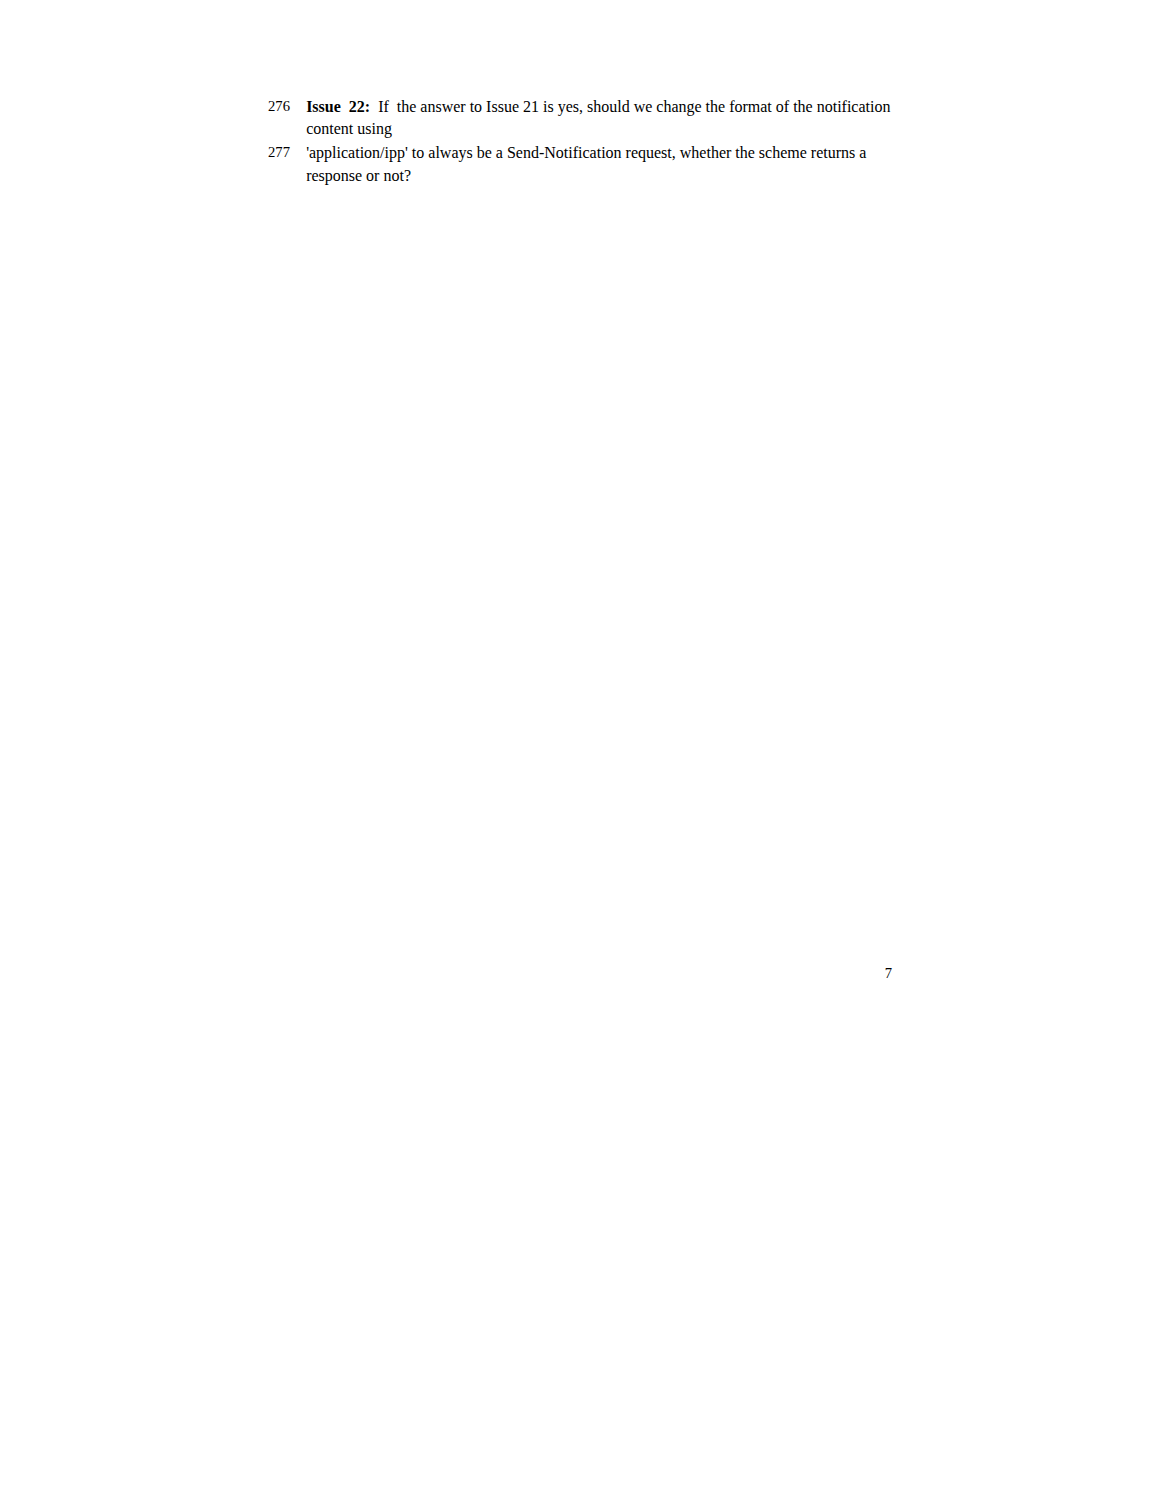276
Issue 22: If the answer to Issue 21 is yes, should we change the format of the notification content using
277
'application/ipp' to always be a Send-Notification request, whether the scheme returns a response or not?
7